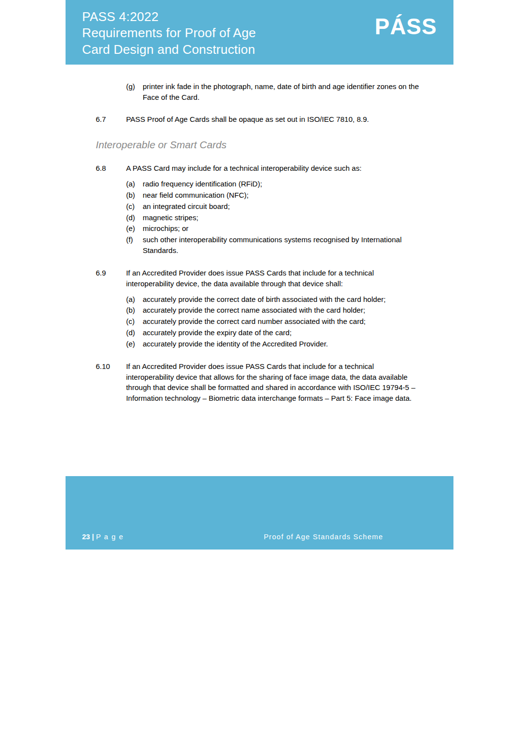PASS 4:2022 Requirements for Proof of Age Card Design and Construction
PÁSS
(g) printer ink fade in the photograph, name, date of birth and age identifier zones on the Face of the Card.
6.7
PASS Proof of Age Cards shall be opaque as set out in ISO/IEC 7810, 8.9.
Interoperable or Smart Cards
6.8
A PASS Card may include for a technical interoperability device such as:
(a) radio frequency identification (RFiD);
(b) near field communication (NFC);
(c) an integrated circuit board;
(d) magnetic stripes;
(e) microchips; or
(f) such other interoperability communications systems recognised by International Standards.
6.9
If an Accredited Provider does issue PASS Cards that include for a technical interoperability device, the data available through that device shall:
(a) accurately provide the correct date of birth associated with the card holder;
(b) accurately provide the correct name associated with the card holder;
(c) accurately provide the correct card number associated with the card;
(d) accurately provide the expiry date of the card;
(e) accurately provide the identity of the Accredited Provider.
6.10
If an Accredited Provider does issue PASS Cards that include for a technical interoperability device that allows for the sharing of face image data, the data available through that device shall be formatted and shared in accordance with ISO/IEC 19794-5 – Information technology – Biometric data interchange formats – Part 5: Face image data.
23 | P a g e
Proof of Age Standards Scheme